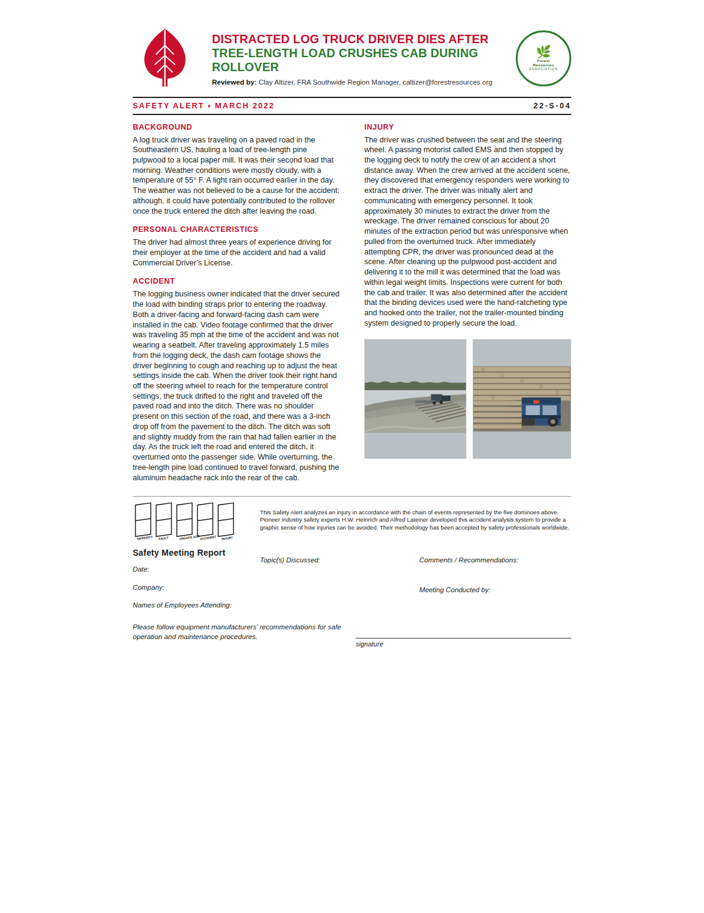DISTRACTED LOG TRUCK DRIVER DIES AFTER
TREE-LENGTH LOAD CRUSHES CAB DURING ROLLOVER
Reviewed by: Clay Altizer, FRA Southwide Region Manager, caltizer@forestresources.org
🌿
Forest
Resources
ASSOCIATION
SAFETY ALERT • MARCH 2022 22-S-04
BACKGROUND
A log truck driver was traveling on a paved road in the Southeastern US, hauling a load of tree-length pine pulpwood to a local paper mill. It was their second load that morning. Weather conditions were mostly cloudy, with a temperature of 55° F. A light rain occurred earlier in the day. The weather was not believed to be a cause for the accident; although, it could have potentially contributed to the rollover once the truck entered the ditch after leaving the road.
PERSONAL CHARACTERISTICS
The driver had almost three years of experience driving for their employer at the time of the accident and had a valid Commercial Driver’s License.
ACCIDENT
The logging business owner indicated that the driver secured the load with binding straps prior to entering the roadway. Both a driver-facing and forward-facing dash cam were installed in the cab. Video footage confirmed that the driver was traveling 35 mph at the time of the accident and was not wearing a seatbelt. After traveling approximately 1.5 miles from the logging deck, the dash cam footage shows the driver beginning to cough and reaching up to adjust the heat settings inside the cab. When the driver took their right hand off the steering wheel to reach for the temperature control settings, the truck drifted to the right and traveled off the paved road and into the ditch. There was no shoulder present on this section of the road, and there was a 3-inch drop off from the pavement to the ditch. The ditch was soft and slightly muddy from the rain that had fallen earlier in the day. As the truck left the road and entered the ditch, it overturned onto the passenger side. While overturning, the tree-length pine load continued to travel forward, pushing the aluminum headache rack into the rear of the cab.
INJURY
The driver was crushed between the seat and the steering wheel. A passing motorist called EMS and then stopped by the logging deck to notify the crew of an accident a short distance away. When the crew arrived at the accident scene, they discovered that emergency responders were working to extract the driver. The driver was initially alert and communicating with emergency personnel. It took approximately 30 minutes to extract the driver from the wreckage. The driver remained conscious for about 20 minutes of the extraction period but was unresponsive when pulled from the overturned truck. After immediately attempting CPR, the driver was pronounced dead at the scene. After cleaning up the pulpwood post-accident and delivering it to the mill it was determined that the load was within legal weight limits. Inspections were current for both the cab and trailer. It was also determined after the accident that the binding devices used were the hand-ratcheting type and hooked onto the trailer, not the trailer-mounted binding system designed to properly secure the load.
HEREDITY FAULT UNSAFE ACT ACCIDENT INJURY
This Safety Alert analyzes an injury in accordance with the chain of events represented by the five dominoes above. Pioneer industry safety experts H.W. Heinrich and Alfred Lateiner developed this accident analysis system to provide a graphic sense of how injuries can be avoided. Their methodology has been accepted by safety professionals worldwide.
Safety Meeting Report
Date:
Company:
Names of Employees Attending:
Topic(s) Discussed:
Comments / Recommendations:
Meeting Conducted by:
Please follow equipment manufacturers’ recommendations for safe operation and maintenance procedures.
signature